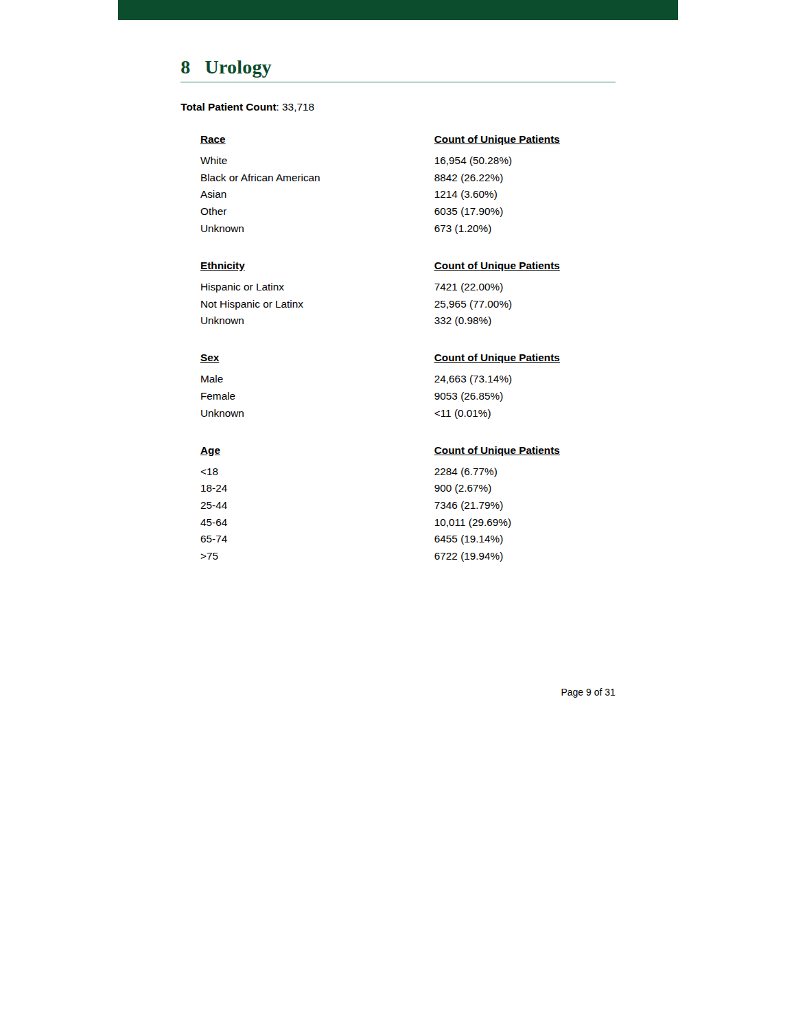8 Urology
Total Patient Count: 33,718
| Race | Count of Unique Patients |
| --- | --- |
| White | 16,954 (50.28%) |
| Black or African American | 8842 (26.22%) |
| Asian | 1214 (3.60%) |
| Other | 6035 (17.90%) |
| Unknown | 673 (1.20%) |
| Ethnicity | Count of Unique Patients |
| --- | --- |
| Hispanic or Latinx | 7421 (22.00%) |
| Not Hispanic or Latinx | 25,965 (77.00%) |
| Unknown | 332 (0.98%) |
| Sex | Count of Unique Patients |
| --- | --- |
| Male | 24,663 (73.14%) |
| Female | 9053 (26.85%) |
| Unknown | <11 (0.01%) |
| Age | Count of Unique Patients |
| --- | --- |
| <18 | 2284 (6.77%) |
| 18-24 | 900 (2.67%) |
| 25-44 | 7346 (21.79%) |
| 45-64 | 10,011 (29.69%) |
| 65-74 | 6455 (19.14%) |
| >75 | 6722 (19.94%) |
Page 9 of 31